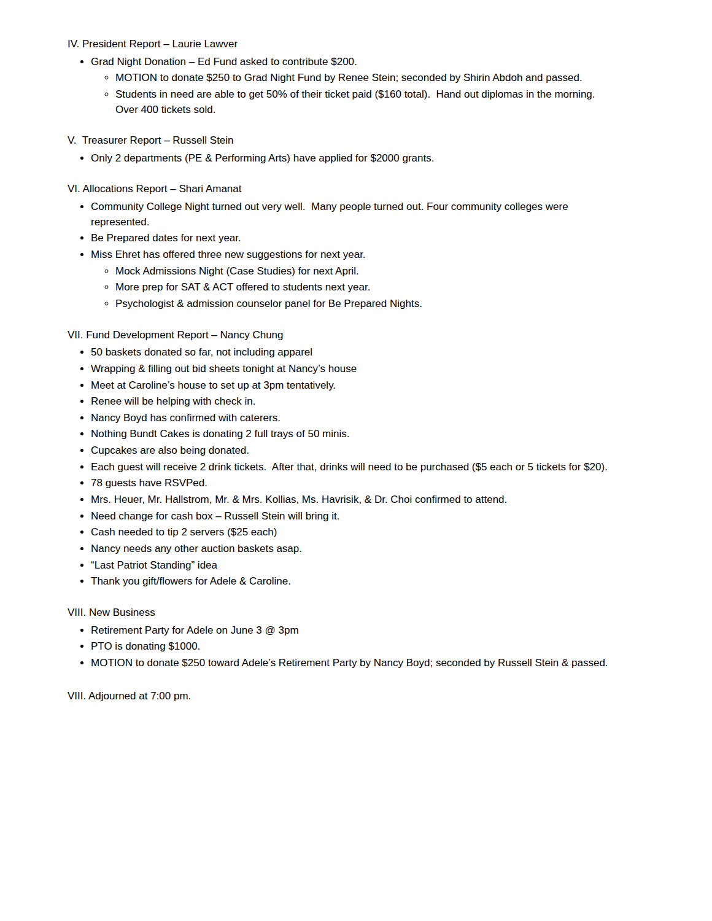IV. President Report – Laurie Lawver
Grad Night Donation – Ed Fund asked to contribute $200.
MOTION to donate $250 to Grad Night Fund by Renee Stein; seconded by Shirin Abdoh and passed.
Students in need are able to get 50% of their ticket paid ($160 total). Hand out diplomas in the morning. Over 400 tickets sold.
V. Treasurer Report – Russell Stein
Only 2 departments (PE & Performing Arts) have applied for $2000 grants.
VI. Allocations Report – Shari Amanat
Community College Night turned out very well. Many people turned out. Four community colleges were represented.
Be Prepared dates for next year.
Miss Ehret has offered three new suggestions for next year.
Mock Admissions Night (Case Studies) for next April.
More prep for SAT & ACT offered to students next year.
Psychologist & admission counselor panel for Be Prepared Nights.
VII. Fund Development Report – Nancy Chung
50 baskets donated so far, not including apparel
Wrapping & filling out bid sheets tonight at Nancy’s house
Meet at Caroline’s house to set up at 3pm tentatively.
Renee will be helping with check in.
Nancy Boyd has confirmed with caterers.
Nothing Bundt Cakes is donating 2 full trays of 50 minis.
Cupcakes are also being donated.
Each guest will receive 2 drink tickets. After that, drinks will need to be purchased ($5 each or 5 tickets for $20).
78 guests have RSVPed.
Mrs. Heuer, Mr. Hallstrom, Mr. & Mrs. Kollias, Ms. Havrisik, & Dr. Choi confirmed to attend.
Need change for cash box – Russell Stein will bring it.
Cash needed to tip 2 servers ($25 each)
Nancy needs any other auction baskets asap.
“Last Patriot Standing” idea
Thank you gift/flowers for Adele & Caroline.
VIII. New Business
Retirement Party for Adele on June 3 @ 3pm
PTO is donating $1000.
MOTION to donate $250 toward Adele’s Retirement Party by Nancy Boyd; seconded by Russell Stein & passed.
VIII. Adjourned at 7:00 pm.